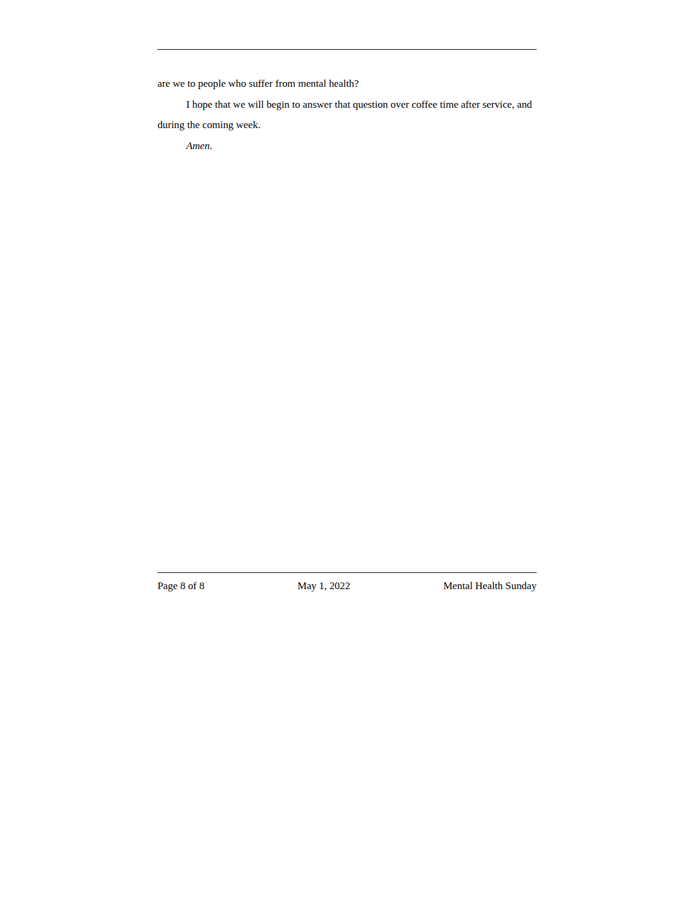are we to people who suffer from mental health?
I hope that we will begin to answer that question over coffee time after service, and during the coming week.
Amen.
Page 8 of 8 May 1, 2022 Mental Health Sunday